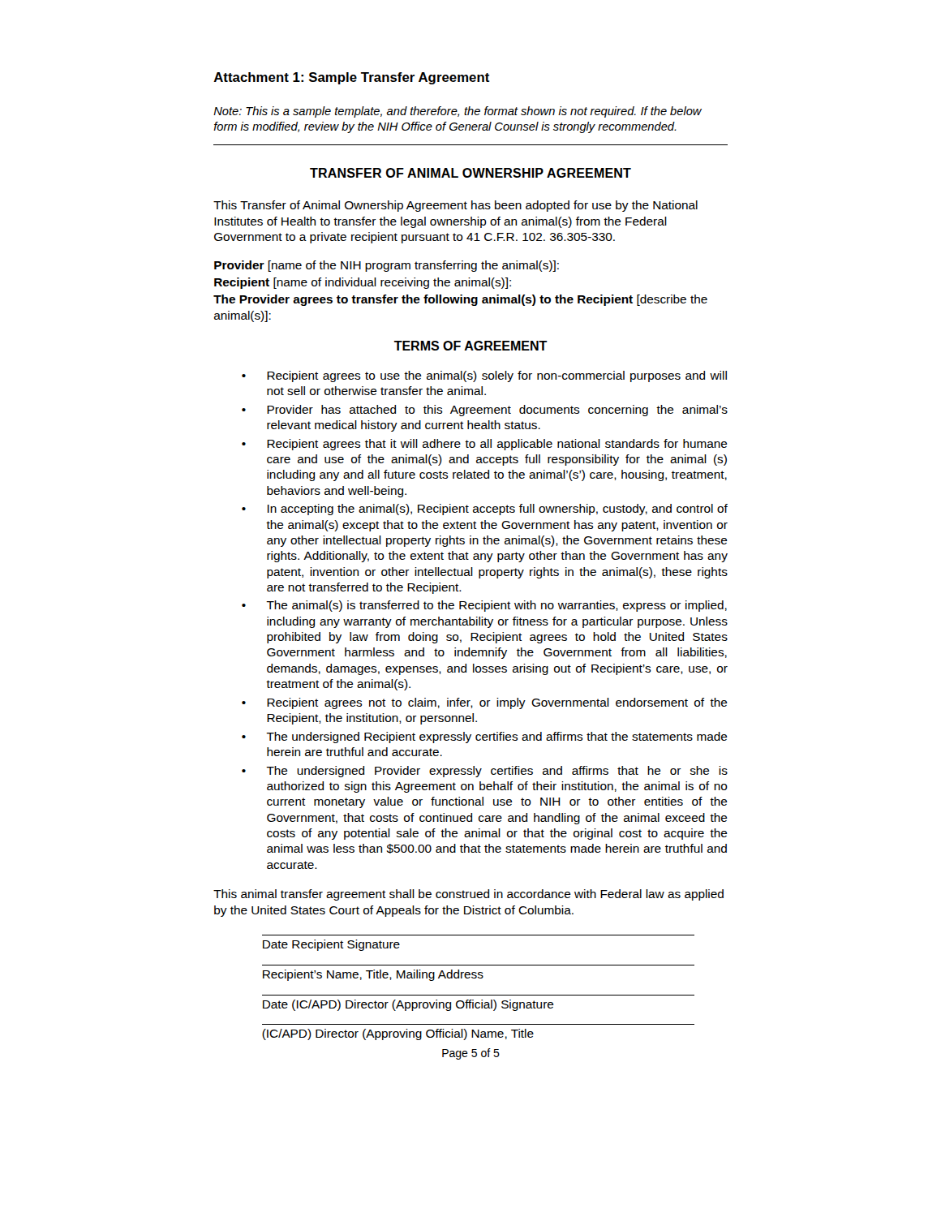Attachment 1: Sample Transfer Agreement
Note: This is a sample template, and therefore, the format shown is not required. If the below form is modified, review by the NIH Office of General Counsel is strongly recommended.
TRANSFER OF ANIMAL OWNERSHIP AGREEMENT
This Transfer of Animal Ownership Agreement has been adopted for use by the National Institutes of Health to transfer the legal ownership of an animal(s) from the Federal Government to a private recipient pursuant to 41 C.F.R. 102. 36.305-330.
Provider [name of the NIH program transferring the animal(s)]:
Recipient [name of individual receiving the animal(s)]:
The Provider agrees to transfer the following animal(s) to the Recipient [describe the animal(s)]:
TERMS OF AGREEMENT
Recipient agrees to use the animal(s) solely for non-commercial purposes and will not sell or otherwise transfer the animal.
Provider has attached to this Agreement documents concerning the animal’s relevant medical history and current health status.
Recipient agrees that it will adhere to all applicable national standards for humane care and use of the animal(s) and accepts full responsibility for the animal (s) including any and all future costs related to the animal’(s’) care, housing, treatment, behaviors and well-being.
In accepting the animal(s), Recipient accepts full ownership, custody, and control of the animal(s) except that to the extent the Government has any patent, invention or any other intellectual property rights in the animal(s), the Government retains these rights. Additionally, to the extent that any party other than the Government has any patent, invention or other intellectual property rights in the animal(s), these rights are not transferred to the Recipient.
The animal(s) is transferred to the Recipient with no warranties, express or implied, including any warranty of merchantability or fitness for a particular purpose. Unless prohibited by law from doing so, Recipient agrees to hold the United States Government harmless and to indemnify the Government from all liabilities, demands, damages, expenses, and losses arising out of Recipient’s care, use, or treatment of the animal(s).
Recipient agrees not to claim, infer, or imply Governmental endorsement of the Recipient, the institution, or personnel.
The undersigned Recipient expressly certifies and affirms that the statements made herein are truthful and accurate.
The undersigned Provider expressly certifies and affirms that he or she is authorized to sign this Agreement on behalf of their institution, the animal is of no current monetary value or functional use to NIH or to other entities of the Government, that costs of continued care and handling of the animal exceed the costs of any potential sale of the animal or that the original cost to acquire the animal was less than $500.00 and that the statements made herein are truthful and accurate.
This animal transfer agreement shall be construed in accordance with Federal law as applied by the United States Court of Appeals for the District of Columbia.
Date Recipient Signature
Recipient’s Name, Title, Mailing Address
Date (IC/APD) Director (Approving Official) Signature
(IC/APD) Director (Approving Official) Name, Title
Page 5 of 5